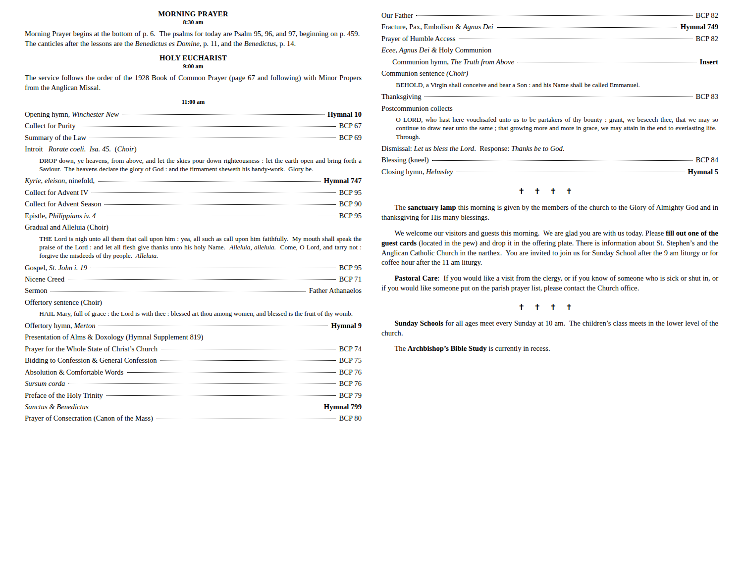Morning Prayer
8:30 am
Morning Prayer begins at the bottom of p. 6. The psalms for today are Psalm 95, 96, and 97, beginning on p. 459. The canticles after the lessons are the Benedictus es Domine, p. 11, and the Benedictus, p. 14.
Holy Eucharist
9:00 am
The service follows the order of the 1928 Book of Common Prayer (page 67 and following) with Minor Propers from the Anglican Missal.
11:00 am
Opening hymn, Winchester New Hymnal 10
Collect for Purity BCP 67
Summary of the Law BCP 69
Introit Rorate coeli. Isa. 45. (Choir)
DROP down, ye heavens, from above, and let the skies pour down righteousness : let the earth open and bring forth a Saviour. The heavens declare the glory of God : and the firmament sheweth his handy-work. Glory be.
Kyrie, eleison, ninefold, Hymnal 747
Collect for Advent IV BCP 95
Collect for Advent Season BCP 90
Epistle, Philippians iv. 4 BCP 95
Gradual and Alleluia (Choir)
THE Lord is nigh unto all them that call upon him : yea, all such as call upon him faithfully. My mouth shall speak the praise of the Lord : and let all flesh give thanks unto his holy Name. Alleluia, alleluia. Come, O Lord, and tarry not : forgive the misdeeds of thy people. Alleluia.
Gospel, St. John i. 19 BCP 95
Nicene Creed BCP 71
Sermon Father Athanaelos
Offertory sentence (Choir)
HAIL Mary, full of grace : the Lord is with thee : blessed art thou among women, and blessed is the fruit of thy womb.
Offertory hymn, Merton Hymnal 9
Presentation of Alms & Doxology (Hymnal Supplement 819)
Prayer for the Whole State of Christ’s Church BCP 74
Bidding to Confession & General Confession BCP 75
Absolution & Comfortable Words BCP 76
Sursum corda BCP 76
Preface of the Holy Trinity BCP 79
Sanctus & Benedictus Hymnal 799
Prayer of Consecration (Canon of the Mass) BCP 80
Our Father BCP 82
Fracture, Pax, Embolism & Agnus Dei Hymnal 749
Prayer of Humble Access BCP 82
Ecee, Agnus Dei & Holy Communion
Communion hymn, The Truth from Above Insert
Communion sentence (Choir)
BEHOLD, a Virgin shall conceive and bear a Son : and his Name shall be called Emmanuel.
Thanksgiving BCP 83
Postcommunion collects
O LORD, who hast here vouchsafed unto us to be partakers of thy bounty : grant, we beseech thee, that we may so continue to draw near unto the same ; that growing more and more in grace, we may attain in the end to everlasting life. Through.
Dismissal: Let us bless the Lord. Response: Thanks be to God.
Blessing (kneel) BCP 84
Closing hymn, Helmsley Hymnal 5
✝✝✝✝
The sanctuary lamp this morning is given by the members of the church to the Glory of Almighty God and in thanksgiving for His many blessings.
We welcome our visitors and guests this morning. We are glad you are with us today. Please fill out one of the guest cards (located in the pew) and drop it in the offering plate. There is information about St. Stephen’s and the Anglican Catholic Church in the narthex. You are invited to join us for Sunday School after the 9 am liturgy or for coffee hour after the 11 am liturgy.
Pastoral Care: If you would like a visit from the clergy, or if you know of someone who is sick or shut in, or if you would like someone put on the parish prayer list, please contact the Church office.
✝✝✝✝
Sunday Schools for all ages meet every Sunday at 10 am. The children’s class meets in the lower level of the church.
The Archbishop’s Bible Study is currently in recess.